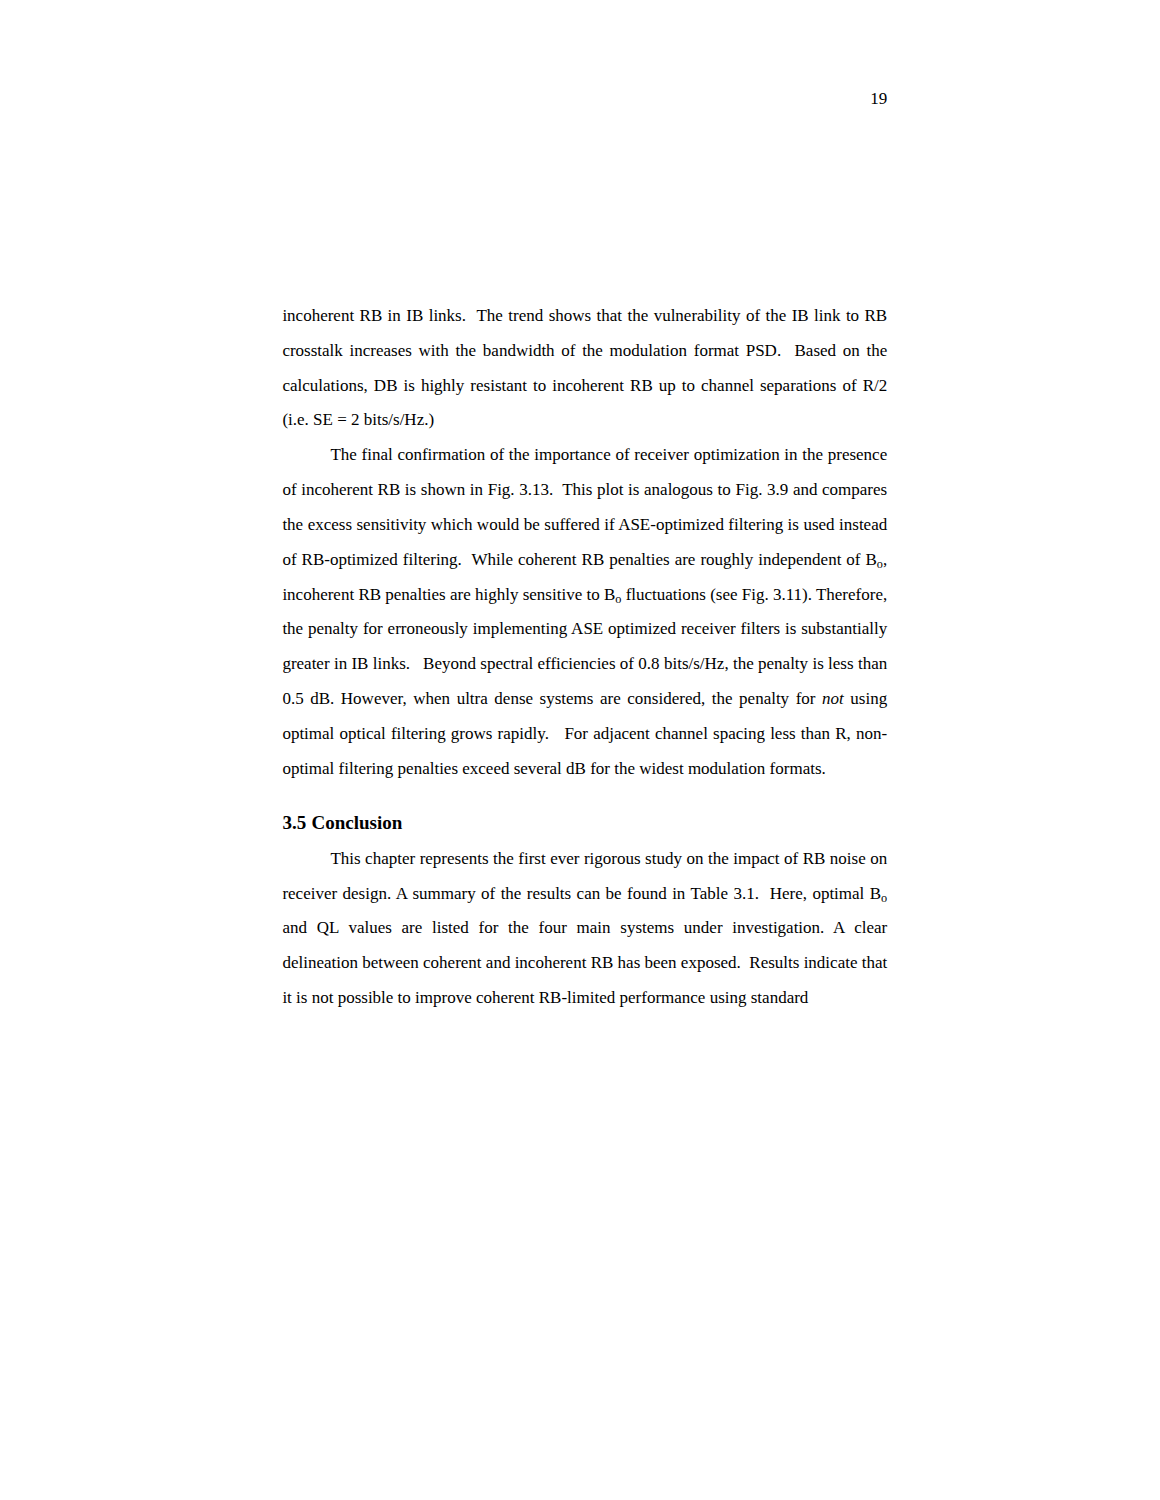19
incoherent RB in IB links. The trend shows that the vulnerability of the IB link to RB crosstalk increases with the bandwidth of the modulation format PSD. Based on the calculations, DB is highly resistant to incoherent RB up to channel separations of R/2 (i.e. SE = 2 bits/s/Hz.)
The final confirmation of the importance of receiver optimization in the presence of incoherent RB is shown in Fig. 3.13. This plot is analogous to Fig. 3.9 and compares the excess sensitivity which would be suffered if ASE-optimized filtering is used instead of RB-optimized filtering. While coherent RB penalties are roughly independent of Bo, incoherent RB penalties are highly sensitive to Bo fluctuations (see Fig. 3.11). Therefore, the penalty for erroneously implementing ASE optimized receiver filters is substantially greater in IB links. Beyond spectral efficiencies of 0.8 bits/s/Hz, the penalty is less than 0.5 dB. However, when ultra dense systems are considered, the penalty for not using optimal optical filtering grows rapidly. For adjacent channel spacing less than R, non-optimal filtering penalties exceed several dB for the widest modulation formats.
3.5 Conclusion
This chapter represents the first ever rigorous study on the impact of RB noise on receiver design. A summary of the results can be found in Table 3.1. Here, optimal Bo and QL values are listed for the four main systems under investigation. A clear delineation between coherent and incoherent RB has been exposed. Results indicate that it is not possible to improve coherent RB-limited performance using standard